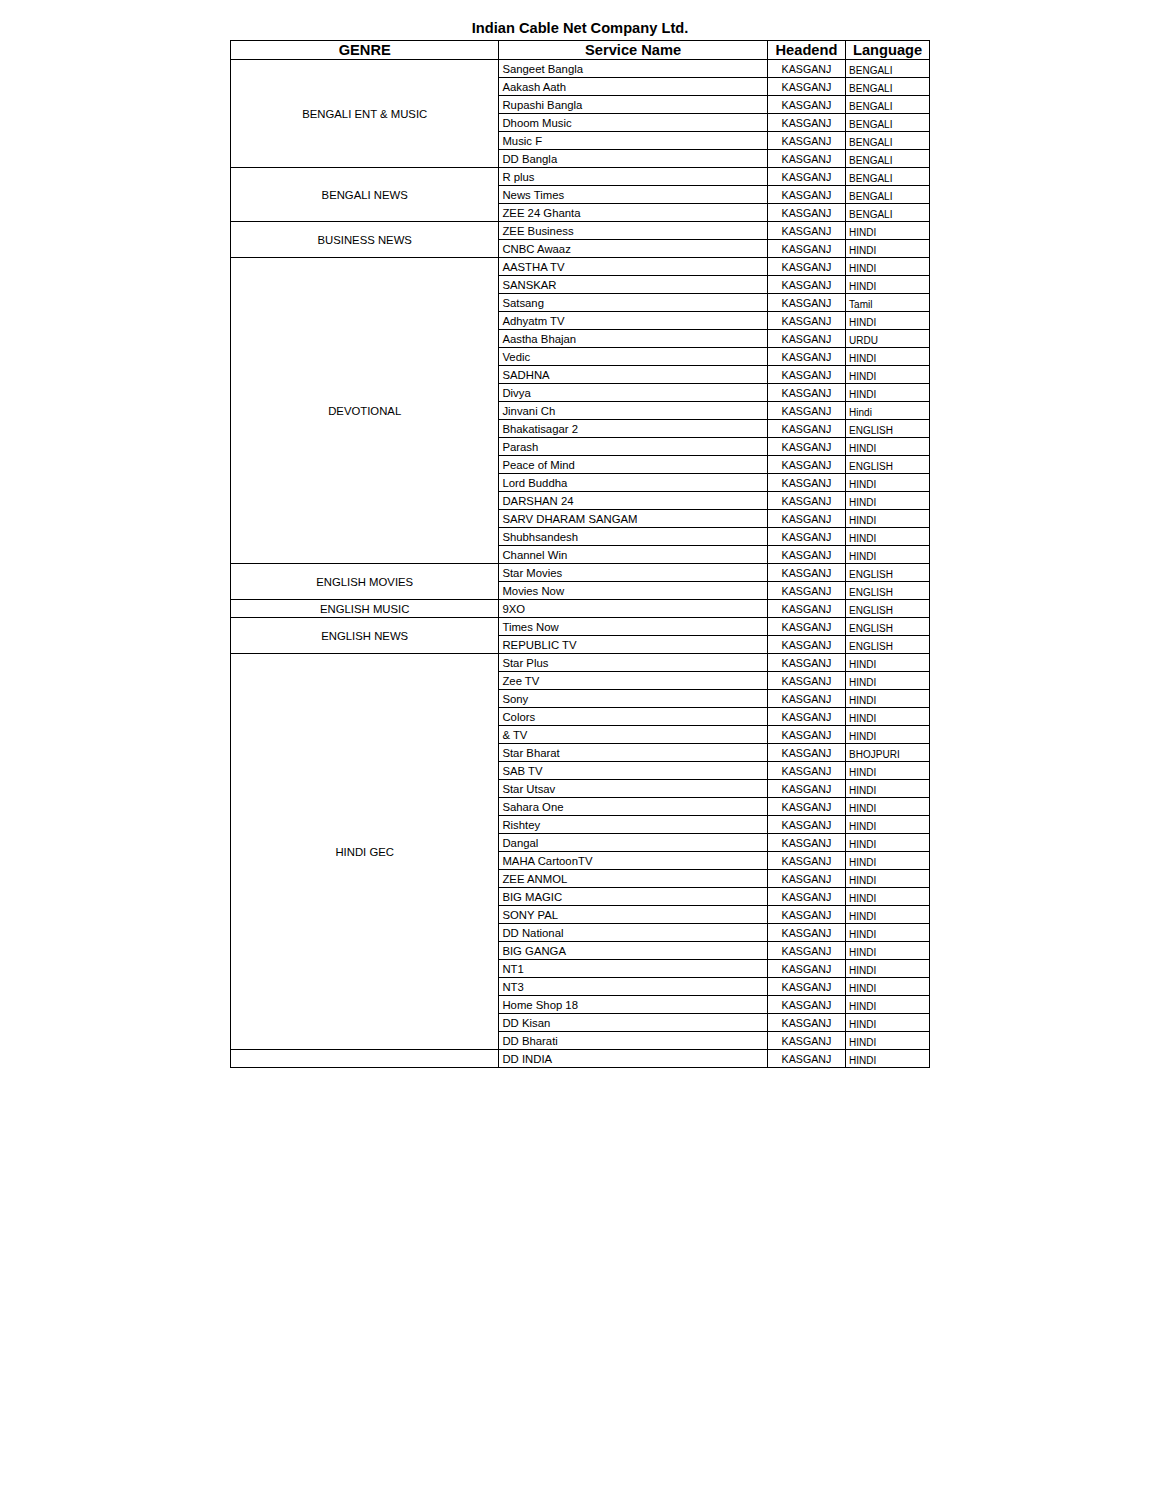Indian Cable Net Company Ltd.
| GENRE | Service Name | Headend | Language |
| --- | --- | --- | --- |
| BENGALI ENT & MUSIC | Sangeet Bangla | KASGANJ | BENGALI |
| Aakash Aath | KASGANJ | BENGALI |
| Rupashi Bangla | KASGANJ | BENGALI |
| Dhoom Music | KASGANJ | BENGALI |
| Music F | KASGANJ | BENGALI |
| DD Bangla | KASGANJ | BENGALI |
| BENGALI NEWS | R plus | KASGANJ | BENGALI |
| News Times | KASGANJ | BENGALI |
| ZEE 24 Ghanta | KASGANJ | BENGALI |
| BUSINESS NEWS | ZEE Business | KASGANJ | HINDI |
| CNBC Awaaz | KASGANJ | HINDI |
| DEVOTIONAL | AASTHA TV | KASGANJ | HINDI |
| SANSKAR | KASGANJ | HINDI |
| Satsang | KASGANJ | Tamil |
| Adhyatm TV | KASGANJ | HINDI |
| Aastha Bhajan | KASGANJ | URDU |
| Vedic | KASGANJ | HINDI |
| SADHNA | KASGANJ | HINDI |
| Divya | KASGANJ | HINDI |
| Jinvani Ch | KASGANJ | Hindi |
| Bhakatisagar 2 | KASGANJ | ENGLISH |
| Parash | KASGANJ | HINDI |
| Peace of Mind | KASGANJ | ENGLISH |
| Lord Buddha | KASGANJ | HINDI |
| DARSHAN 24 | KASGANJ | HINDI |
| SARV DHARAM SANGAM | KASGANJ | HINDI |
| Shubhsandesh | KASGANJ | HINDI |
| Channel Win | KASGANJ | HINDI |
| ENGLISH MOVIES | Star Movies | KASGANJ | ENGLISH |
| Movies Now | KASGANJ | ENGLISH |
| ENGLISH MUSIC | 9XO | KASGANJ | ENGLISH |
| ENGLISH NEWS | Times Now | KASGANJ | ENGLISH |
| REPUBLIC TV | KASGANJ | ENGLISH |
| HINDI GEC | Star Plus | KASGANJ | HINDI |
| Zee TV | KASGANJ | HINDI |
| Sony | KASGANJ | HINDI |
| Colors | KASGANJ | HINDI |
| & TV | KASGANJ | HINDI |
| Star Bharat | KASGANJ | BHOJPURI |
| SAB TV | KASGANJ | HINDI |
| Star Utsav | KASGANJ | HINDI |
| Sahara One | KASGANJ | HINDI |
| Rishtey | KASGANJ | HINDI |
| Dangal | KASGANJ | HINDI |
| MAHA CartoonTV | KASGANJ | HINDI |
| ZEE ANMOL | KASGANJ | HINDI |
| BIG MAGIC | KASGANJ | HINDI |
| SONY PAL | KASGANJ | HINDI |
| DD National | KASGANJ | HINDI |
| BIG GANGA | KASGANJ | HINDI |
| NT1 | KASGANJ | HINDI |
| NT3 | KASGANJ | HINDI |
| Home Shop 18 | KASGANJ | HINDI |
| DD Kisan | KASGANJ | HINDI |
| DD Bharati | KASGANJ | HINDI |
| | DD INDIA | KASGANJ | HINDI |